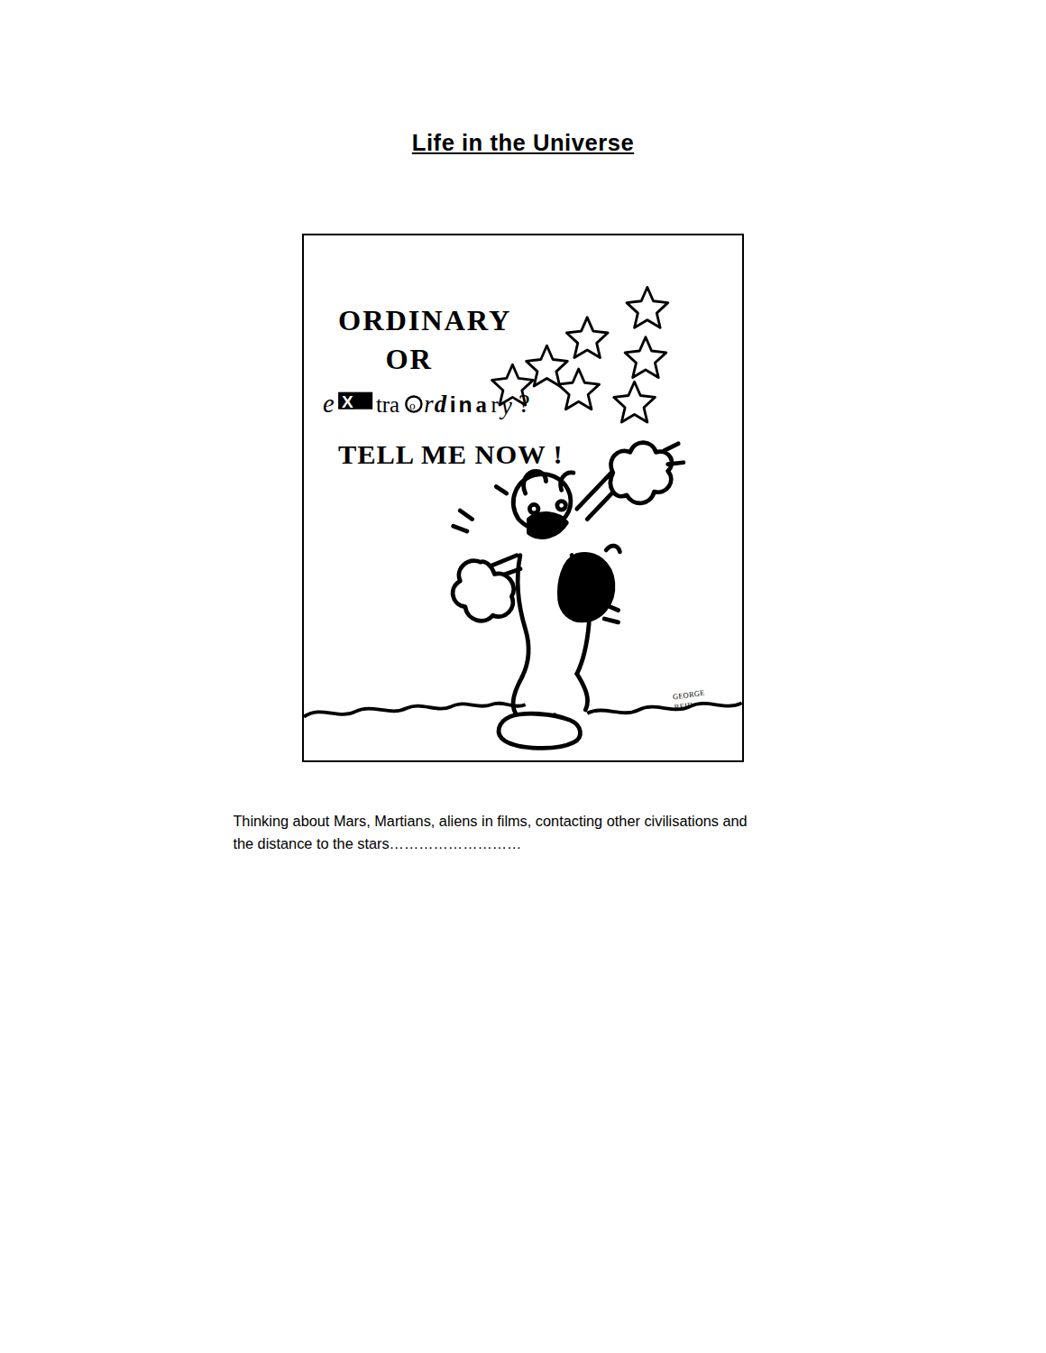Life in the Universe
ORDINARY OR e X tra o r d i n a r y ? TELL ME NOW ! GEORGE REID
Thinking about Mars, Martians, aliens in films, contacting other civilisations and the distance to the stars………………………